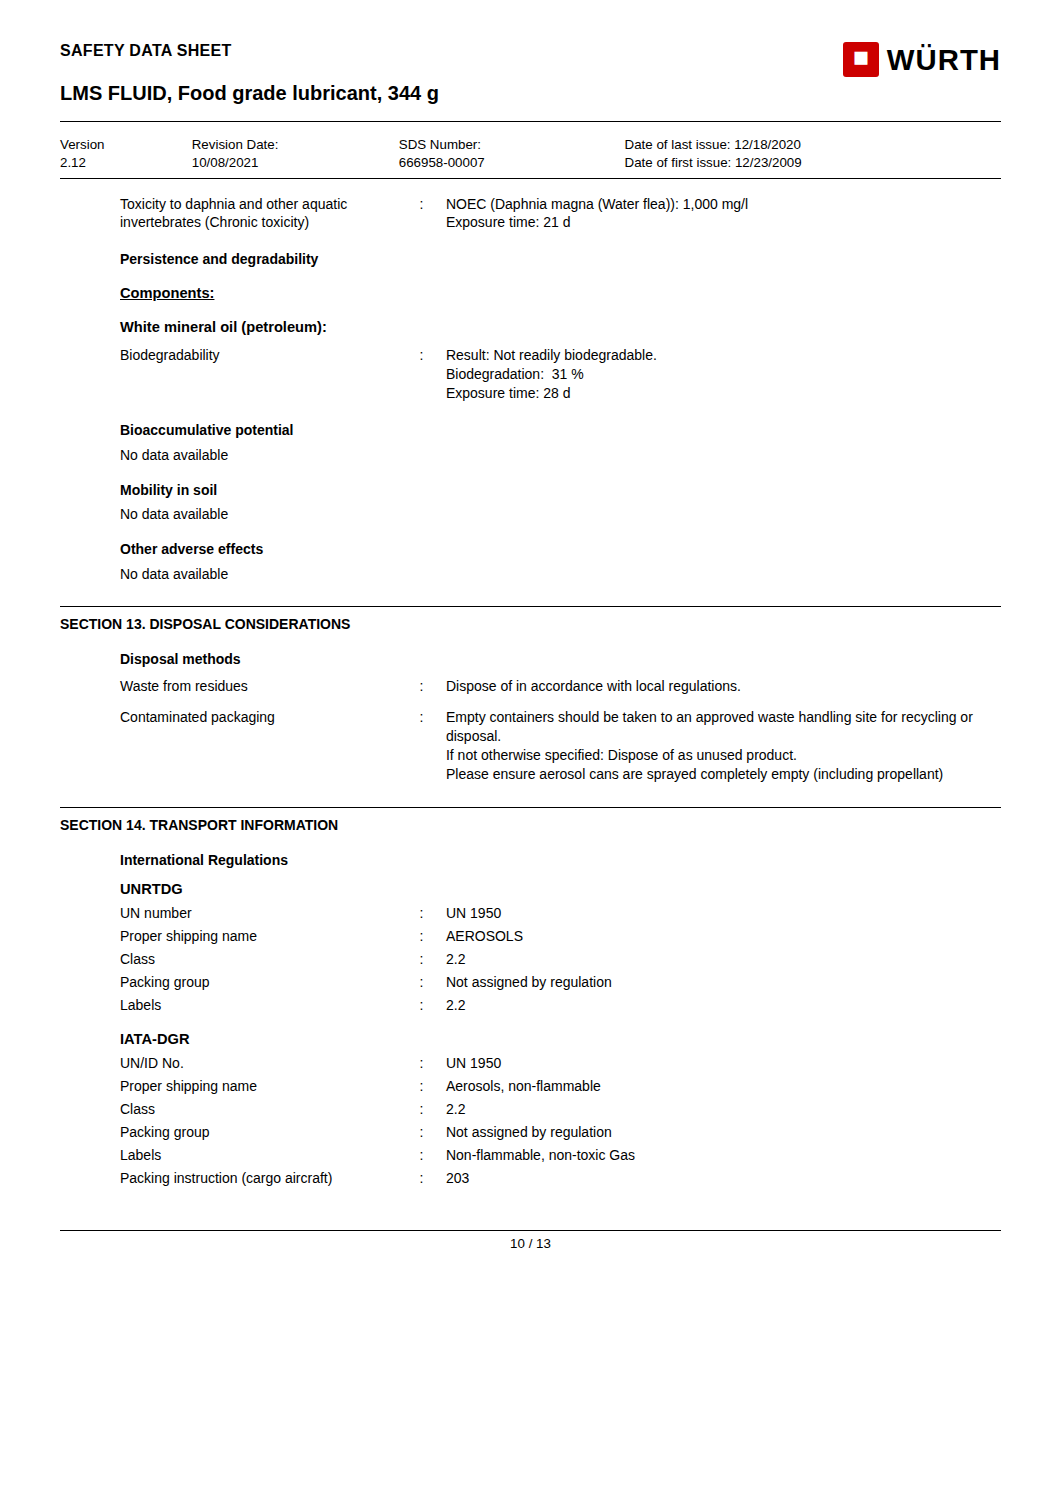SAFETY DATA SHEET
■WÜRTH
LMS FLUID, Food grade lubricant, 344 g
| Version 2.12 | Revision Date: 10/08/2021 | SDS Number: 666958-00007 | Date of last issue: 12/18/2020 Date of first issue: 12/23/2009 |
| Toxicity to daphnia and other aquatic invertebrates (Chronic toxicity) | : | NOEC (Daphnia magna (Water flea)): 1,000 mg/l Exposure time: 21 d |
Persistence and degradability
Components:
White mineral oil (petroleum):
| Biodegradability | : | Result: Not readily biodegradable. Biodegradation: 31 % Exposure time: 28 d |
Bioaccumulative potential
No data available
Mobility in soil
No data available
Other adverse effects
No data available
SECTION 13. DISPOSAL CONSIDERATIONS
Disposal methods
| Waste from residues | : | Dispose of in accordance with local regulations. |
| Contaminated packaging | : | Empty containers should be taken to an approved waste handling site for recycling or disposal. If not otherwise specified: Dispose of as unused product. Please ensure aerosol cans are sprayed completely empty (including propellant) |
SECTION 14. TRANSPORT INFORMATION
International Regulations
UNRTDG
| UN number | : | UN 1950 |
| Proper shipping name | : | AEROSOLS |
| Class | : | 2.2 |
| Packing group | : | Not assigned by regulation |
| Labels | : | 2.2 |
IATA-DGR
| UN/ID No. | : | UN 1950 |
| Proper shipping name | : | Aerosols, non-flammable |
| Class | : | 2.2 |
| Packing group | : | Not assigned by regulation |
| Labels | : | Non-flammable, non-toxic Gas |
| Packing instruction (cargo aircraft) | : | 203 |
10 / 13